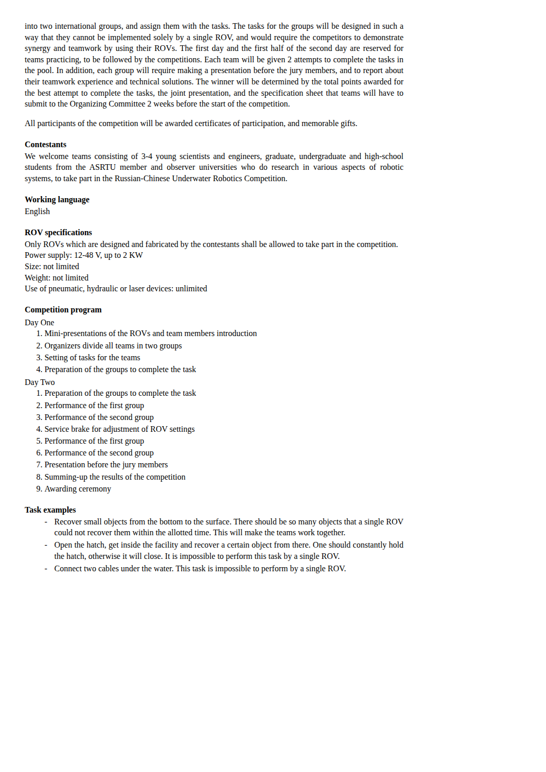into two international groups, and assign them with the tasks. The tasks for the groups will be designed in such a way that they cannot be implemented solely by a single ROV, and would require the competitors to demonstrate synergy and teamwork by using their ROVs. The first day and the first half of the second day are reserved for teams practicing, to be followed by the competitions. Each team will be given 2 attempts to complete the tasks in the pool. In addition, each group will require making a presentation before the jury members, and to report about their teamwork experience and technical solutions. The winner will be determined by the total points awarded for the best attempt to complete the tasks, the joint presentation, and the specification sheet that teams will have to submit to the Organizing Committee 2 weeks before the start of the competition.
All participants of the competition will be awarded certificates of participation, and memorable gifts.
Contestants
We welcome teams consisting of 3-4 young scientists and engineers, graduate, undergraduate and high-school students from the ASRTU member and observer universities who do research in various aspects of robotic systems, to take part in the Russian-Chinese Underwater Robotics Competition.
Working language
English
ROV specifications
Only ROVs which are designed and fabricated by the contestants shall be allowed to take part in the competition.
Power supply: 12-48 V, up to 2 KW
Size: not limited
Weight: not limited
Use of pneumatic, hydraulic or laser devices: unlimited
Competition program
Day One
Mini-presentations of the ROVs and team members introduction
Organizers divide all teams in two groups
Setting of tasks for the teams
Preparation of the groups to complete the task
Day Two
Preparation of the groups to complete the task
Performance of the first group
Performance of the second group
Service brake for adjustment of ROV settings
Performance of the first group
Performance of the second group
Presentation before the jury members
Summing-up the results of the competition
Awarding ceremony
Task examples
Recover small objects from the bottom to the surface. There should be so many objects that a single ROV could not recover them within the allotted time. This will make the teams work together.
Open the hatch, get inside the facility and recover a certain object from there. One should constantly hold the hatch, otherwise it will close. It is impossible to perform this task by a single ROV.
Connect two cables under the water. This task is impossible to perform by a single ROV.